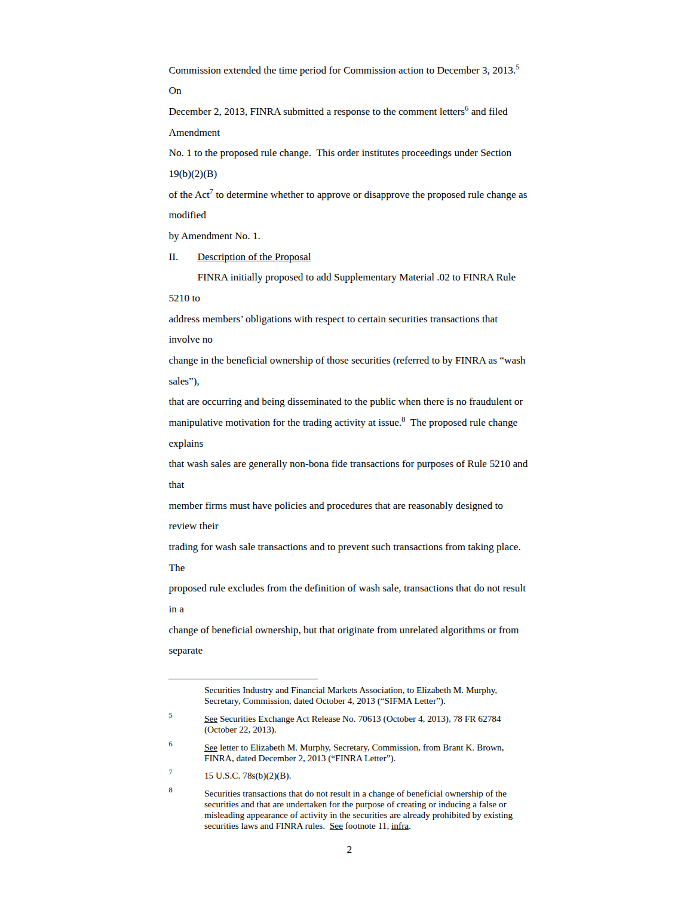Commission extended the time period for Commission action to December 3, 2013.5 On
December 2, 2013, FINRA submitted a response to the comment letters6 and filed Amendment
No. 1 to the proposed rule change. This order institutes proceedings under Section 19(b)(2)(B)
of the Act7 to determine whether to approve or disapprove the proposed rule change as modified
by Amendment No. 1.
II. Description of the Proposal
FINRA initially proposed to add Supplementary Material .02 to FINRA Rule 5210 to
address members’ obligations with respect to certain securities transactions that involve no
change in the beneficial ownership of those securities (referred to by FINRA as “wash sales”),
that are occurring and being disseminated to the public when there is no fraudulent or
manipulative motivation for the trading activity at issue.8 The proposed rule change explains
that wash sales are generally non-bona fide transactions for purposes of Rule 5210 and that
member firms must have policies and procedures that are reasonably designed to review their
trading for wash sale transactions and to prevent such transactions from taking place. The
proposed rule excludes from the definition of wash sale, transactions that do not result in a
change of beneficial ownership, but that originate from unrelated algorithms or from separate
Securities Industry and Financial Markets Association, to Elizabeth M. Murphy, Secretary, Commission, dated October 4, 2013 (“SIFMA Letter”).
5 See Securities Exchange Act Release No. 70613 (October 4, 2013), 78 FR 62784 (October 22, 2013).
6 See letter to Elizabeth M. Murphy, Secretary, Commission, from Brant K. Brown, FINRA, dated December 2, 2013 (“FINRA Letter”).
7 15 U.S.C. 78s(b)(2)(B).
8 Securities transactions that do not result in a change of beneficial ownership of the securities and that are undertaken for the purpose of creating or inducing a false or misleading appearance of activity in the securities are already prohibited by existing securities laws and FINRA rules. See footnote 11, infra.
2